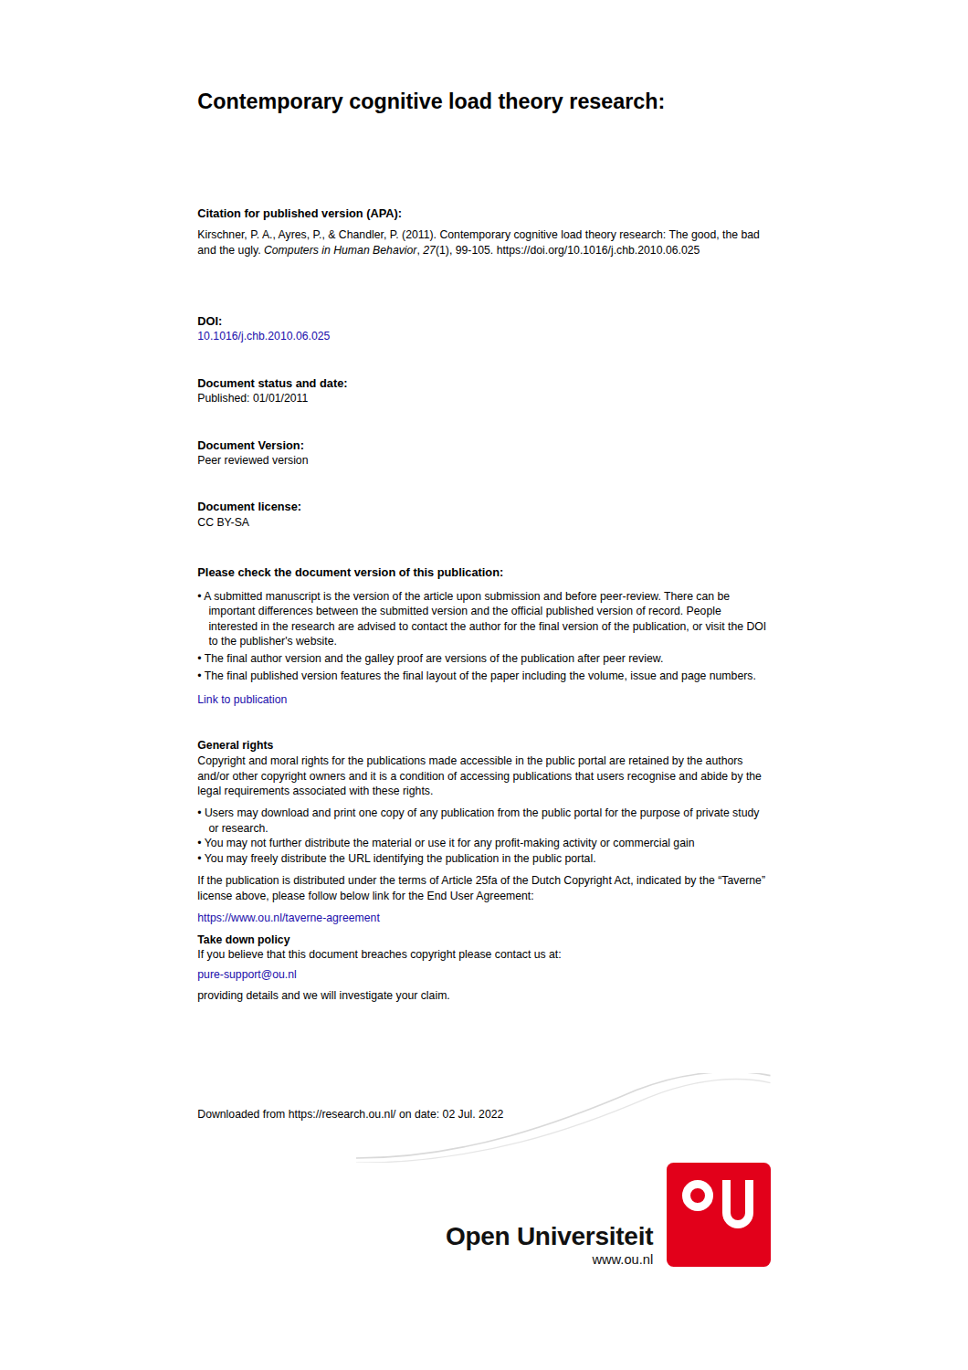Contemporary cognitive load theory research:
Citation for published version (APA):
Kirschner, P. A., Ayres, P., & Chandler, P. (2011). Contemporary cognitive load theory research: The good, the bad and the ugly. Computers in Human Behavior, 27(1), 99-105. https://doi.org/10.1016/j.chb.2010.06.025
DOI:
10.1016/j.chb.2010.06.025
Document status and date:
Published: 01/01/2011
Document Version:
Peer reviewed version
Document license:
CC BY-SA
Please check the document version of this publication:
• A submitted manuscript is the version of the article upon submission and before peer-review. There can be important differences between the submitted version and the official published version of record. People interested in the research are advised to contact the author for the final version of the publication, or visit the DOI to the publisher's website.
• The final author version and the galley proof are versions of the publication after peer review.
• The final published version features the final layout of the paper including the volume, issue and page numbers.
Link to publication
General rights
Copyright and moral rights for the publications made accessible in the public portal are retained by the authors and/or other copyright owners and it is a condition of accessing publications that users recognise and abide by the legal requirements associated with these rights.
• Users may download and print one copy of any publication from the public portal for the purpose of private study or research.
• You may not further distribute the material or use it for any profit-making activity or commercial gain
• You may freely distribute the URL identifying the publication in the public portal.
If the publication is distributed under the terms of Article 25fa of the Dutch Copyright Act, indicated by the “Taverne” license above, please follow below link for the End User Agreement:
https://www.ou.nl/taverne-agreement
Take down policy
If you believe that this document breaches copyright please contact us at:
pure-support@ou.nl
providing details and we will investigate your claim.
Downloaded from https://research.ou.nl/ on date: 02 Jul. 2022
Open Universiteit
www.ou.nl